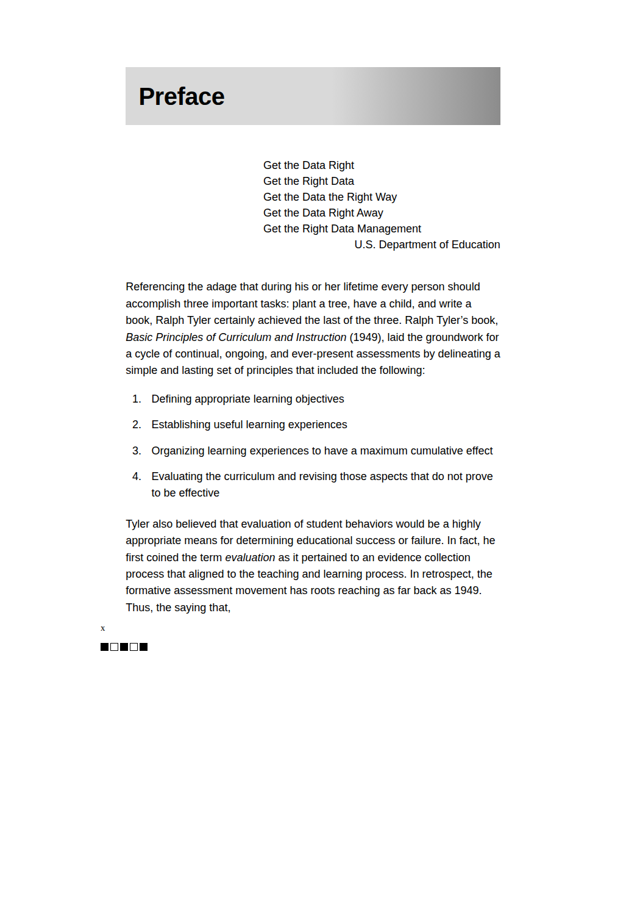Preface
Get the Data Right
Get the Right Data
Get the Data the Right Way
Get the Data Right Away
Get the Right Data Management
U.S. Department of Education
Referencing the adage that during his or her lifetime every person should accomplish three important tasks: plant a tree, have a child, and write a book, Ralph Tyler certainly achieved the last of the three. Ralph Tyler’s book, Basic Principles of Curriculum and Instruction (1949), laid the groundwork for a cycle of continual, ongoing, and ever-present assessments by delineating a simple and lasting set of principles that included the following:
Defining appropriate learning objectives
Establishing useful learning experiences
Organizing learning experiences to have a maximum cumulative effect
Evaluating the curriculum and revising those aspects that do not prove to be effective
Tyler also believed that evaluation of student behaviors would be a highly appropriate means for determining educational success or failure. In fact, he first coined the term evaluation as it pertained to an evidence collection process that aligned to the teaching and learning process. In retrospect, the formative assessment movement has roots reaching as far back as 1949. Thus, the saying that,
x